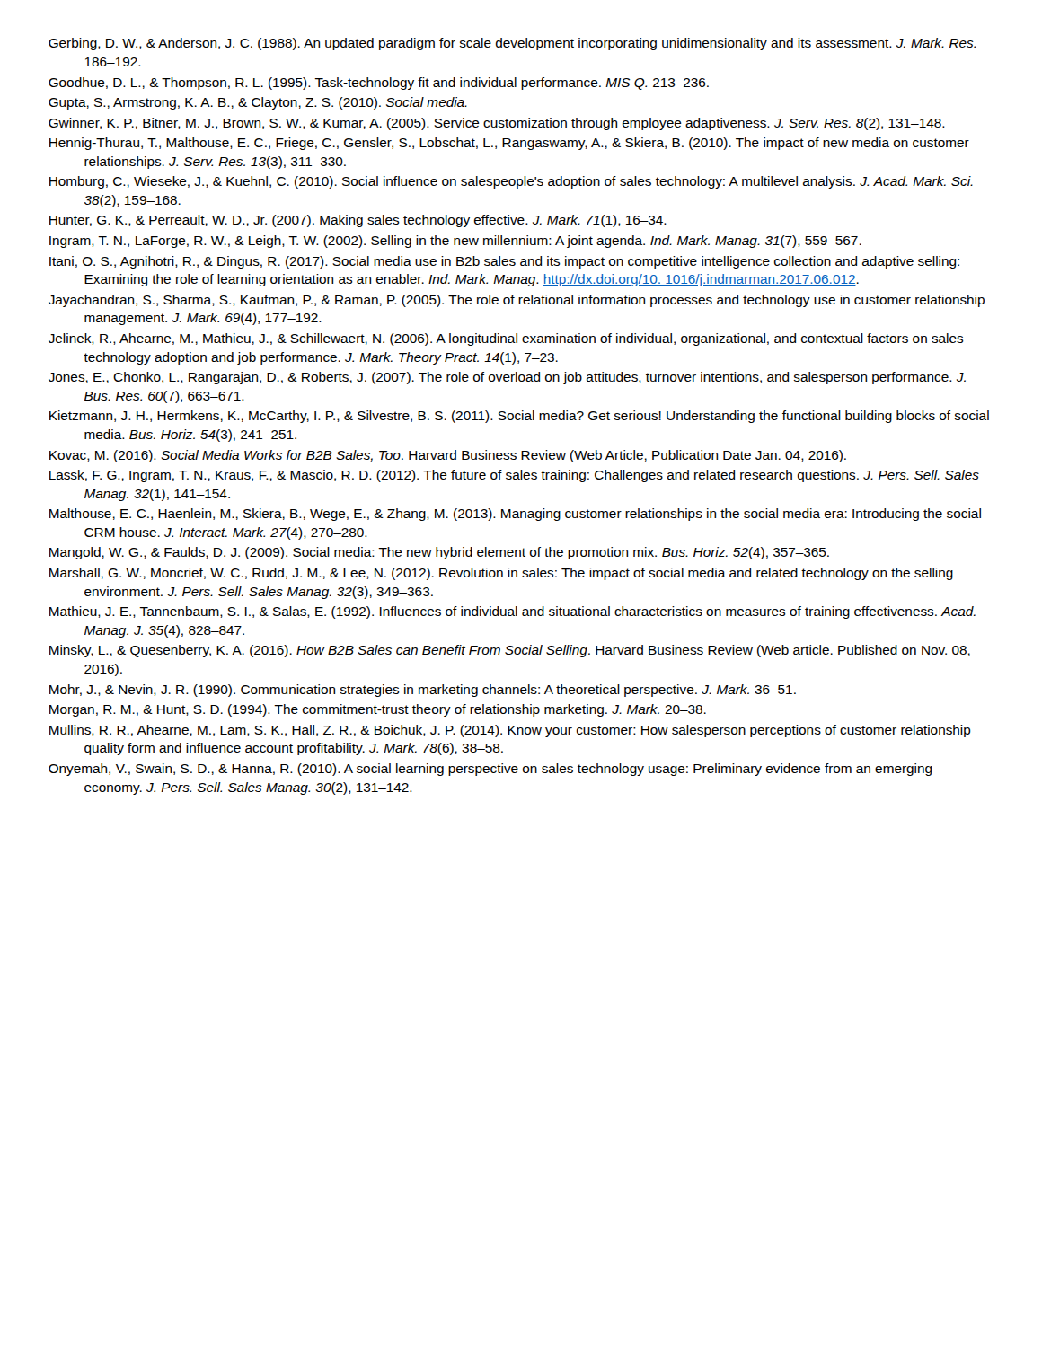Gerbing, D. W., & Anderson, J. C. (1988). An updated paradigm for scale development incorporating unidimensionality and its assessment. J. Mark. Res. 186–192.
Goodhue, D. L., & Thompson, R. L. (1995). Task-technology fit and individual performance. MIS Q. 213–236.
Gupta, S., Armstrong, K. A. B., & Clayton, Z. S. (2010). Social media.
Gwinner, K. P., Bitner, M. J., Brown, S. W., & Kumar, A. (2005). Service customization through employee adaptiveness. J. Serv. Res. 8(2), 131–148.
Hennig-Thurau, T., Malthouse, E. C., Friege, C., Gensler, S., Lobschat, L., Rangaswamy, A., & Skiera, B. (2010). The impact of new media on customer relationships. J. Serv. Res. 13(3), 311–330.
Homburg, C., Wieseke, J., & Kuehnl, C. (2010). Social influence on salespeople's adoption of sales technology: A multilevel analysis. J. Acad. Mark. Sci. 38(2), 159–168.
Hunter, G. K., & Perreault, W. D., Jr. (2007). Making sales technology effective. J. Mark. 71(1), 16–34.
Ingram, T. N., LaForge, R. W., & Leigh, T. W. (2002). Selling in the new millennium: A joint agenda. Ind. Mark. Manag. 31(7), 559–567.
Itani, O. S., Agnihotri, R., & Dingus, R. (2017). Social media use in B2b sales and its impact on competitive intelligence collection and adaptive selling: Examining the role of learning orientation as an enabler. Ind. Mark. Manag. http://dx.doi.org/10. 1016/j.indmarman.2017.06.012.
Jayachandran, S., Sharma, S., Kaufman, P., & Raman, P. (2005). The role of relational information processes and technology use in customer relationship management. J. Mark. 69(4), 177–192.
Jelinek, R., Ahearne, M., Mathieu, J., & Schillewaert, N. (2006). A longitudinal examination of individual, organizational, and contextual factors on sales technology adoption and job performance. J. Mark. Theory Pract. 14(1), 7–23.
Jones, E., Chonko, L., Rangarajan, D., & Roberts, J. (2007). The role of overload on job attitudes, turnover intentions, and salesperson performance. J. Bus. Res. 60(7), 663–671.
Kietzmann, J. H., Hermkens, K., McCarthy, I. P., & Silvestre, B. S. (2011). Social media? Get serious! Understanding the functional building blocks of social media. Bus. Horiz. 54(3), 241–251.
Kovac, M. (2016). Social Media Works for B2B Sales, Too. Harvard Business Review (Web Article, Publication Date Jan. 04, 2016).
Lassk, F. G., Ingram, T. N., Kraus, F., & Mascio, R. D. (2012). The future of sales training: Challenges and related research questions. J. Pers. Sell. Sales Manag. 32(1), 141–154.
Malthouse, E. C., Haenlein, M., Skiera, B., Wege, E., & Zhang, M. (2013). Managing customer relationships in the social media era: Introducing the social CRM house. J. Interact. Mark. 27(4), 270–280.
Mangold, W. G., & Faulds, D. J. (2009). Social media: The new hybrid element of the promotion mix. Bus. Horiz. 52(4), 357–365.
Marshall, G. W., Moncrief, W. C., Rudd, J. M., & Lee, N. (2012). Revolution in sales: The impact of social media and related technology on the selling environment. J. Pers. Sell. Sales Manag. 32(3), 349–363.
Mathieu, J. E., Tannenbaum, S. I., & Salas, E. (1992). Influences of individual and situational characteristics on measures of training effectiveness. Acad. Manag. J. 35(4), 828–847.
Minsky, L., & Quesenberry, K. A. (2016). How B2B Sales can Benefit From Social Selling. Harvard Business Review (Web article. Published on Nov. 08, 2016).
Mohr, J., & Nevin, J. R. (1990). Communication strategies in marketing channels: A theoretical perspective. J. Mark. 36–51.
Morgan, R. M., & Hunt, S. D. (1994). The commitment-trust theory of relationship marketing. J. Mark. 20–38.
Mullins, R. R., Ahearne, M., Lam, S. K., Hall, Z. R., & Boichuk, J. P. (2014). Know your customer: How salesperson perceptions of customer relationship quality form and influence account profitability. J. Mark. 78(6), 38–58.
Onyemah, V., Swain, S. D., & Hanna, R. (2010). A social learning perspective on sales technology usage: Preliminary evidence from an emerging economy. J. Pers. Sell. Sales Manag. 30(2), 131–142.